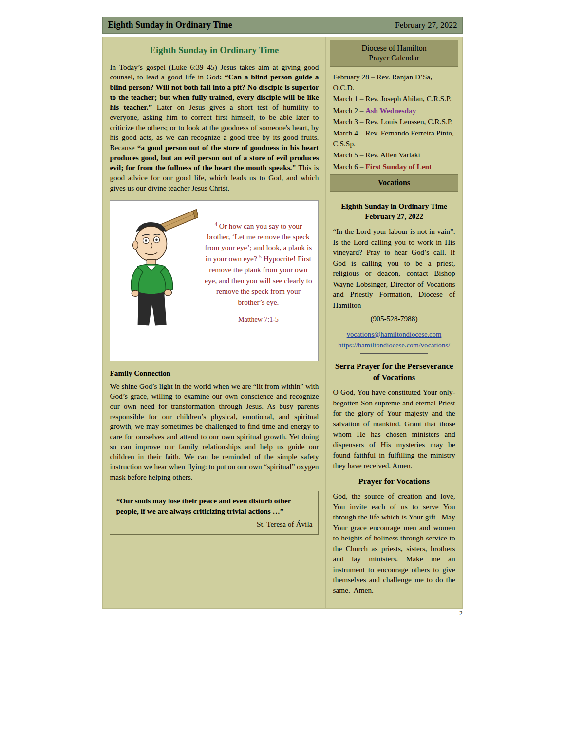Eighth Sunday in Ordinary Time
February 27, 2022
Eighth Sunday in Ordinary Time
In Today’s gospel (Luke 6:39–45) Jesus takes aim at giving good counsel, to lead a good life in God: “Can a blind person guide a blind person? Will not both fall into a pit? No disciple is superior to the teacher; but when fully trained, every disciple will be like his teacher.” Later on Jesus gives a short test of humility to everyone, asking him to correct first himself, to be able later to criticize the others; or to look at the goodness of someone's heart, by his good acts, as we can recognize a good tree by its good fruits. Because “a good person out of the store of goodness in his heart produces good, but an evil person out of a store of evil produces evil; for from the fullness of the heart the mouth speaks." This is good advice for our good life, which leads us to God, and which gives us our divine teacher Jesus Christ.
4 Or how can you say to your brother, ‘Let me remove the speck from your eye’; and look, a plank is in your own eye? 5 Hypocrite! First remove the plank from your own eye, and then you will see clearly to remove the speck from your brother’s eye. Matthew 7:1-5
Family Connection
We shine God’s light in the world when we are “lit from within” with God’s grace, willing to examine our own conscience and recognize our own need for transformation through Jesus. As busy parents responsible for our children’s physical, emotional, and spiritual growth, we may sometimes be challenged to find time and energy to care for ourselves and attend to our own spiritual growth. Yet doing so can improve our family relationships and help us guide our children in their faith. We can be reminded of the simple safety instruction we hear when flying: to put on our own “spiritual” oxygen mask before helping others.
“Our souls may lose their peace and even disturb other people, if we are always criticizing trivial actions …”
St. Teresa of Ávila
Diocese of Hamilton
Prayer Calendar
February 28 – Rev. Ranjan D’Sa, O.C.D.
March 1 – Rev. Joseph Ahilan, C.R.S.P.
March 2 – Ash Wednesday
March 3 – Rev. Louis Lenssen, C.R.S.P.
March 4 – Rev. Fernando Ferreira Pinto, C.S.Sp.
March 5 – Rev. Allen Varlaki
March 6 – First Sunday of Lent
Vocations
Eighth Sunday in Ordinary Time
February 27, 2022
“In the Lord your labour is not in vain”. Is the Lord calling you to work in His vineyard? Pray to hear God’s call. If God is calling you to be a priest, religious or deacon, contact Bishop Wayne Lobsinger, Director of Vocations and Priestly Formation, Diocese of Hamilton –
(905-528-7988)
vocations@hamiltondiocese.com
https://hamiltondiocese.com/vocations/
Serra Prayer for the Perseverance of Vocations
O God, You have constituted Your only-begotten Son supreme and eternal Priest for the glory of Your majesty and the salvation of mankind. Grant that those whom He has chosen ministers and dispensers of His mysteries may be found faithful in fulfilling the ministry they have received. Amen.
Prayer for Vocations
God, the source of creation and love, You invite each of us to serve You through the life which is Your gift. May Your grace encourage men and women to heights of holiness through service to the Church as priests, sisters, brothers and lay ministers. Make me an instrument to encourage others to give themselves and challenge me to do the same. Amen.
2